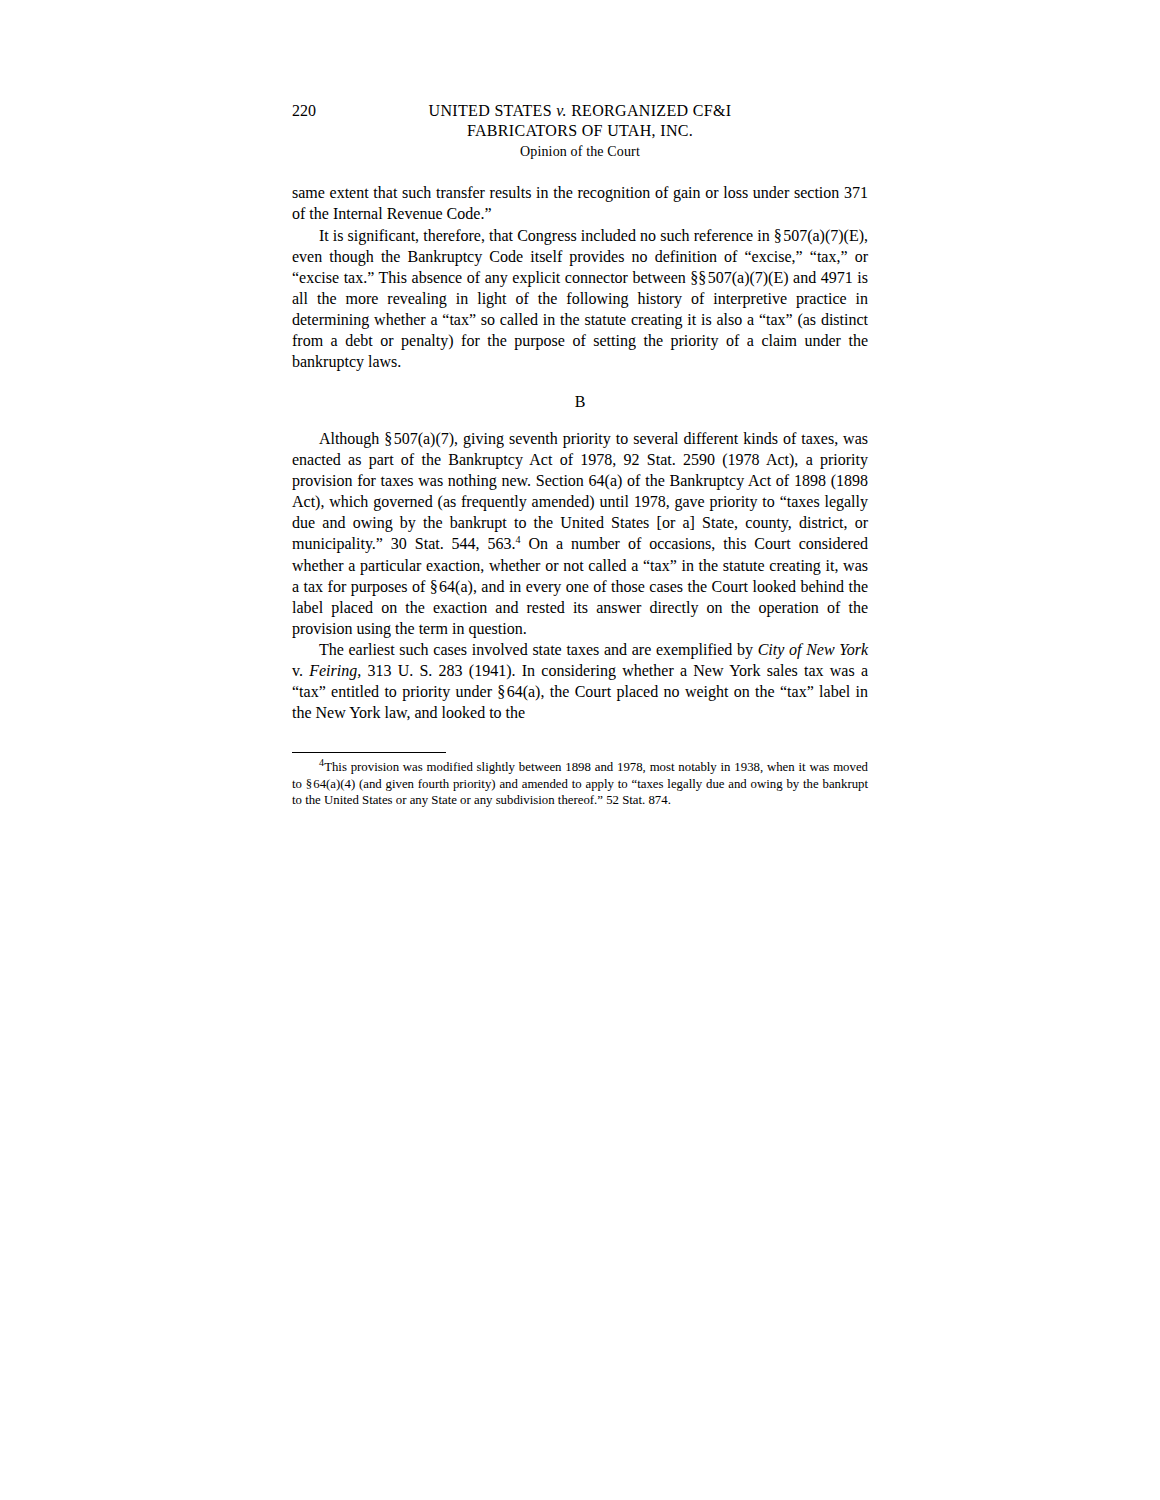220 UNITED STATES v. REORGANIZED CF&I FABRICATORS OF UTAH, INC.
Opinion of the Court
same extent that such transfer results in the recognition of gain or loss under section 371 of the Internal Revenue Code.”
It is significant, therefore, that Congress included no such reference in § 507(a)(7)(E), even though the Bankruptcy Code itself provides no definition of “excise,” “tax,” or “excise tax.” This absence of any explicit connector between §§ 507(a)(7)(E) and 4971 is all the more revealing in light of the following history of interpretive practice in determining whether a “tax” so called in the statute creating it is also a “tax” (as distinct from a debt or penalty) for the purpose of setting the priority of a claim under the bankruptcy laws.
B
Although § 507(a)(7), giving seventh priority to several different kinds of taxes, was enacted as part of the Bankruptcy Act of 1978, 92 Stat. 2590 (1978 Act), a priority provision for taxes was nothing new. Section 64(a) of the Bankruptcy Act of 1898 (1898 Act), which governed (as frequently amended) until 1978, gave priority to “taxes legally due and owing by the bankrupt to the United States [or a] State, county, district, or municipality.” 30 Stat. 544, 563.4 On a number of occasions, this Court considered whether a particular exaction, whether or not called a “tax” in the statute creating it, was a tax for purposes of § 64(a), and in every one of those cases the Court looked behind the label placed on the exaction and rested its answer directly on the operation of the provision using the term in question.
The earliest such cases involved state taxes and are exemplified by City of New York v. Feiring, 313 U. S. 283 (1941). In considering whether a New York sales tax was a “tax” entitled to priority under § 64(a), the Court placed no weight on the “tax” label in the New York law, and looked to the
4This provision was modified slightly between 1898 and 1978, most notably in 1938, when it was moved to § 64(a)(4) (and given fourth priority) and amended to apply to “taxes legally due and owing by the bankrupt to the United States or any State or any subdivision thereof.” 52 Stat. 874.